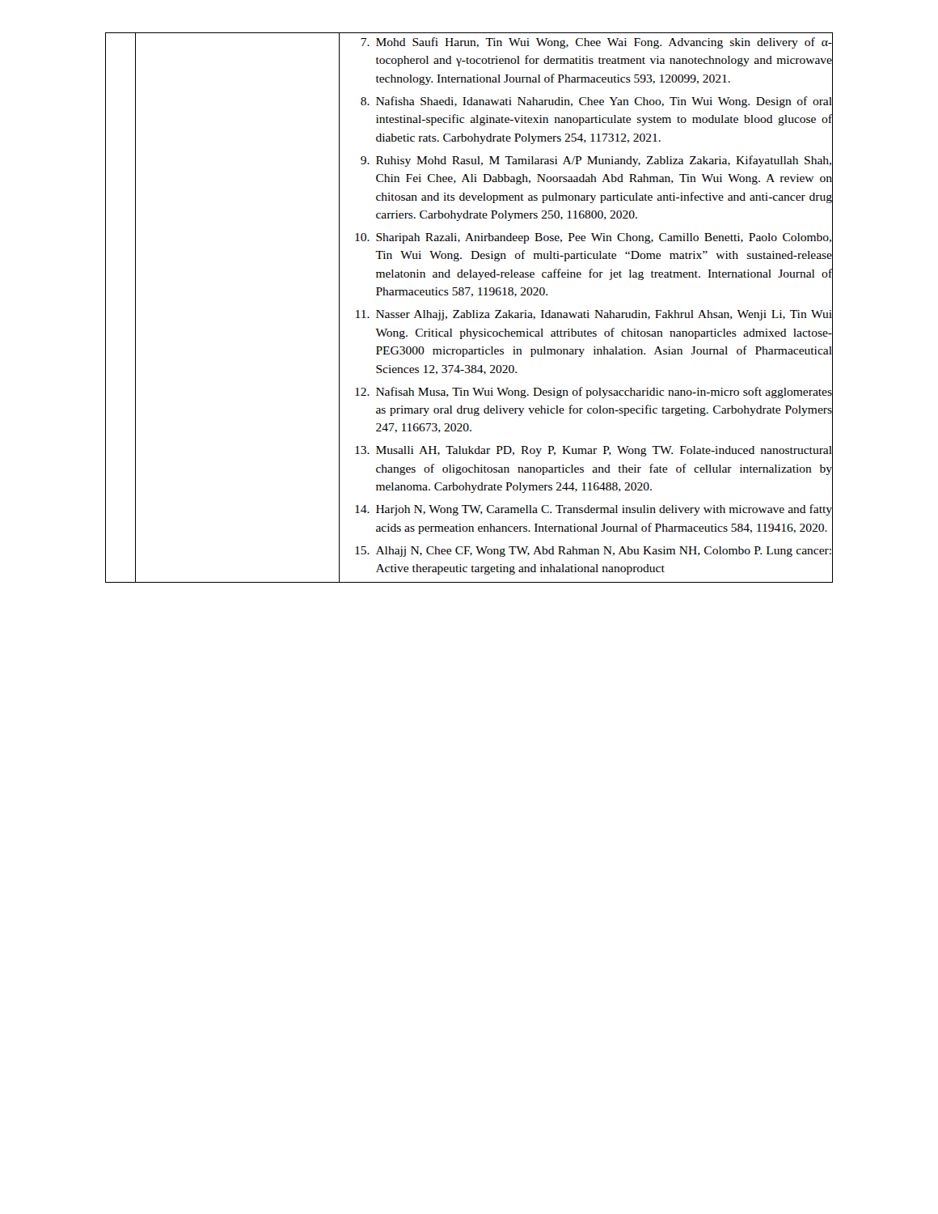| | | Mohd Saufi Harun, Tin Wui Wong, Chee Wai Fong. Advancing skin delivery of α-tocopherol and γ-tocotrienol for dermatitis treatment via nanotechnology and microwave technology. International Journal of Pharmaceutics 593, 120099, 2021. Nafisha Shaedi, Idanawati Naharudin, Chee Yan Choo, Tin Wui Wong. Design of oral intestinal-specific alginate-vitexin nanoparticulate system to modulate blood glucose of diabetic rats. Carbohydrate Polymers 254, 117312, 2021. Ruhisy Mohd Rasul, M Tamilarasi A/P Muniandy, Zabliza Zakaria, Kifayatullah Shah, Chin Fei Chee, Ali Dabbagh, Noorsaadah Abd Rahman, Tin Wui Wong. A review on chitosan and its development as pulmonary particulate anti-infective and anti-cancer drug carriers. Carbohydrate Polymers 250, 116800, 2020. Sharipah Razali, Anirbandeep Bose, Pee Win Chong, Camillo Benetti, Paolo Colombo, Tin Wui Wong. Design of multi-particulate “Dome matrix” with sustained-release melatonin and delayed-release caffeine for jet lag treatment. International Journal of Pharmaceutics 587, 119618, 2020. Nasser Alhajj, Zabliza Zakaria, Idanawati Naharudin, Fakhrul Ahsan, Wenji Li, Tin Wui Wong. Critical physicochemical attributes of chitosan nanoparticles admixed lactose-PEG3000 microparticles in pulmonary inhalation. Asian Journal of Pharmaceutical Sciences 12, 374-384, 2020. Nafisah Musa, Tin Wui Wong. Design of polysaccharidic nano-in-micro soft agglomerates as primary oral drug delivery vehicle for colon-specific targeting. Carbohydrate Polymers 247, 116673, 2020. Musalli AH, Talukdar PD, Roy P, Kumar P, Wong TW. Folate-induced nanostructural changes of oligochitosan nanoparticles and their fate of cellular internalization by melanoma. Carbohydrate Polymers 244, 116488, 2020. Harjoh N, Wong TW, Caramella C. Transdermal insulin delivery with microwave and fatty acids as permeation enhancers. International Journal of Pharmaceutics 584, 119416, 2020. Alhajj N, Chee CF, Wong TW, Abd Rahman N, Abu Kasim NH, Colombo P. Lung cancer: Active therapeutic targeting and inhalational nanoproduct |